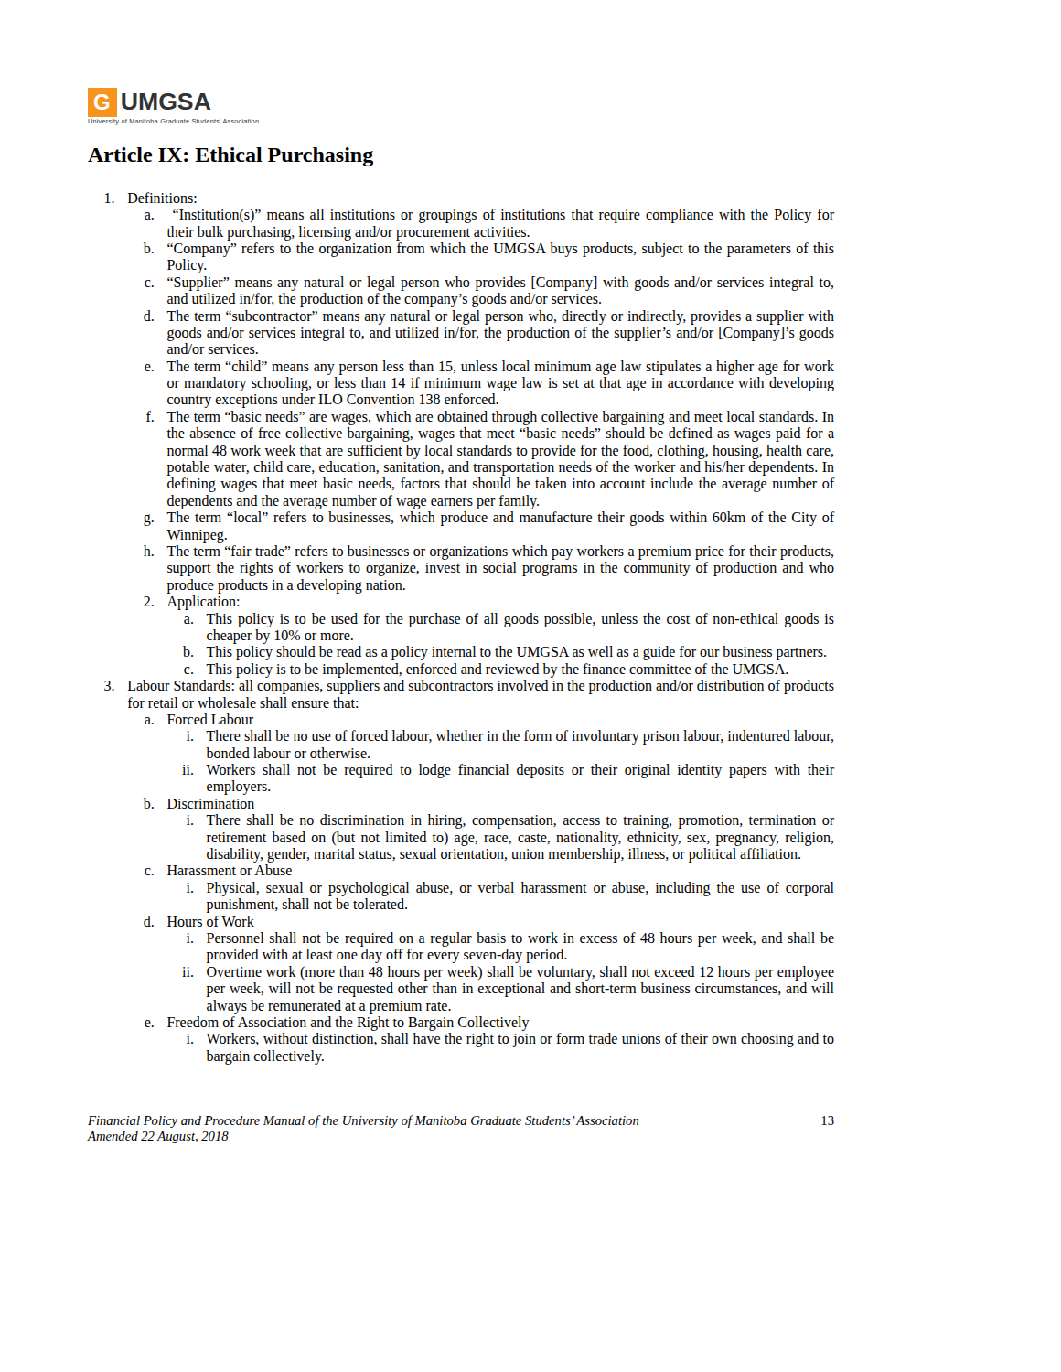GUMGSA
University of Manitoba Graduate Students' Association
Article IX: Ethical Purchasing
Definitions:
“Institution(s)” means all institutions or groupings of institutions that require compliance with the Policy for their bulk purchasing, licensing and/or procurement activities.
“Company” refers to the organization from which the UMGSA buys products, subject to the parameters of this Policy.
“Supplier” means any natural or legal person who provides [Company] with goods and/or services integral to, and utilized in/for, the production of the company’s goods and/or services.
The term “subcontractor” means any natural or legal person who, directly or indirectly, provides a supplier with goods and/or services integral to, and utilized in/for, the production of the supplier’s and/or [Company]’s goods and/or services.
The term “child” means any person less than 15, unless local minimum age law stipulates a higher age for work or mandatory schooling, or less than 14 if minimum wage law is set at that age in accordance with developing country exceptions under ILO Convention 138 enforced.
The term “basic needs” are wages, which are obtained through collective bargaining and meet local standards. In the absence of free collective bargaining, wages that meet “basic needs” should be defined as wages paid for a normal 48 work week that are sufficient by local standards to provide for the food, clothing, housing, health care, potable water, child care, education, sanitation, and transportation needs of the worker and his/her dependents. In defining wages that meet basic needs, factors that should be taken into account include the average number of dependents and the average number of wage earners per family.
The term “local” refers to businesses, which produce and manufacture their goods within 60km of the City of Winnipeg.
The term “fair trade” refers to businesses or organizations which pay workers a premium price for their products, support the rights of workers to organize, invest in social programs in the community of production and who produce products in a developing nation.
Application:
This policy is to be used for the purchase of all goods possible, unless the cost of non-ethical goods is cheaper by 10% or more.
This policy should be read as a policy internal to the UMGSA as well as a guide for our business partners.
This policy is to be implemented, enforced and reviewed by the finance committee of the UMGSA.
Labour Standards: all companies, suppliers and subcontractors involved in the production and/or distribution of products for retail or wholesale shall ensure that:
Forced Labour
There shall be no use of forced labour, whether in the form of involuntary prison labour, indentured labour, bonded labour or otherwise.
Workers shall not be required to lodge financial deposits or their original identity papers with their employers.
Discrimination
There shall be no discrimination in hiring, compensation, access to training, promotion, termination or retirement based on (but not limited to) age, race, caste, nationality, ethnicity, sex, pregnancy, religion, disability, gender, marital status, sexual orientation, union membership, illness, or political affiliation.
Harassment or Abuse
Physical, sexual or psychological abuse, or verbal harassment or abuse, including the use of corporal punishment, shall not be tolerated.
Hours of Work
Personnel shall not be required on a regular basis to work in excess of 48 hours per week, and shall be provided with at least one day off for every seven-day period.
Overtime work (more than 48 hours per week) shall be voluntary, shall not exceed 12 hours per employee per week, will not be requested other than in exceptional and short-term business circumstances, and will always be remunerated at a premium rate.
Freedom of Association and the Right to Bargain Collectively
Workers, without distinction, shall have the right to join or form trade unions of their own choosing and to bargain collectively.
Financial Policy and Procedure Manual of the University of Manitoba Graduate Students’ Association
Amended 22 August, 2018 13